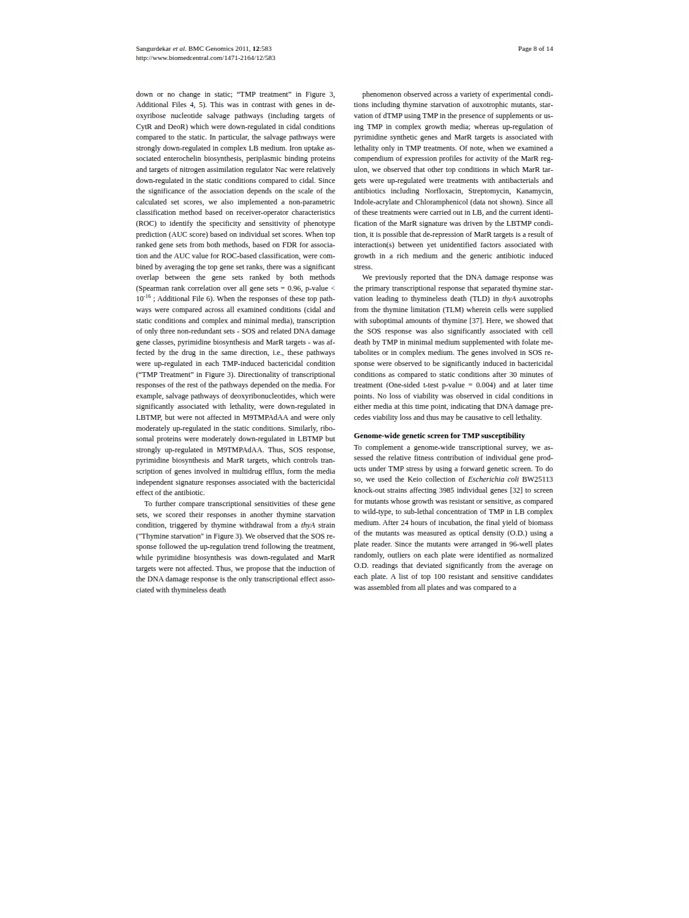Page 8 of 14
Sangurdekar et al. BMC Genomics 2011, 12:583 http://www.biomedcentral.com/1471-2164/12/583
down or no change in static; “TMP treatment” in Figure 3, Additional Files 4, 5). This was in contrast with genes in deoxyribose nucleotide salvage pathways (including targets of CytR and DeoR) which were down-regulated in cidal conditions compared to the static. In particular, the salvage pathways were strongly down-regulated in complex LB medium. Iron uptake associated enterochelin biosynthesis, periplasmic binding proteins and targets of nitrogen assimilation regulator Nac were relatively down-regulated in the static conditions compared to cidal. Since the significance of the association depends on the scale of the calculated set scores, we also implemented a non-parametric classification method based on receiver-operator characteristics (ROC) to identify the specificity and sensitivity of phenotype prediction (AUC score) based on individual set scores. When top ranked gene sets from both methods, based on FDR for association and the AUC value for ROC-based classification, were combined by averaging the top gene set ranks, there was a significant overlap between the gene sets ranked by both methods (Spearman rank correlation over all gene sets = 0.96, p-value < 10-16 ; Additional File 6). When the responses of these top pathways were compared across all examined conditions (cidal and static conditions and complex and minimal media), transcription of only three non-redundant sets - SOS and related DNA damage gene classes, pyrimidine biosynthesis and MarR targets - was affected by the drug in the same direction, i.e., these pathways were up-regulated in each TMP-induced bactericidal condition (“TMP Treatment” in Figure 3). Directionality of transcriptional responses of the rest of the pathways depended on the media. For example, salvage pathways of deoxyribonucleotides, which were significantly associated with lethality, were down-regulated in LBTMP, but were not affected in M9TMPAdAA and were only moderately up-regulated in the static conditions. Similarly, ribosomal proteins were moderately down-regulated in LBTMP but strongly up-regulated in M9TMPAdAA. Thus, SOS response, pyrimidine biosynthesis and MarR targets, which controls transcription of genes involved in multidrug efflux, form the media independent signature responses associated with the bactericidal effect of the antibiotic.
To further compare transcriptional sensitivities of these gene sets, we scored their responses in another thymine starvation condition, triggered by thymine withdrawal from a thyA strain ("Thymine starvation" in Figure 3). We observed that the SOS response followed the up-regulation trend following the treatment, while pyrimidine biosynthesis was down-regulated and MarR targets were not affected. Thus, we propose that the induction of the DNA damage response is the only transcriptional effect associated with thymineless death
phenomenon observed across a variety of experimental conditions including thymine starvation of auxotrophic mutants, starvation of dTMP using TMP in the presence of supplements or using TMP in complex growth media; whereas up-regulation of pyrimidine synthetic genes and MarR targets is associated with lethality only in TMP treatments. Of note, when we examined a compendium of expression profiles for activity of the MarR regulon, we observed that other top conditions in which MarR targets were up-regulated were treatments with antibacterials and antibiotics including Norfloxacin, Streptomycin, Kanamycin, Indole-acrylate and Chloramphenicol (data not shown). Since all of these treatments were carried out in LB, and the current identification of the MarR signature was driven by the LBTMP condition, it is possible that de-repression of MarR targets is a result of interaction(s) between yet unidentified factors associated with growth in a rich medium and the generic antibiotic induced stress.
We previously reported that the DNA damage response was the primary transcriptional response that separated thymine starvation leading to thymineless death (TLD) in thyA auxotrophs from the thymine limitation (TLM) wherein cells were supplied with suboptimal amounts of thymine [37]. Here, we showed that the SOS response was also significantly associated with cell death by TMP in minimal medium supplemented with folate metabolites or in complex medium. The genes involved in SOS response were observed to be significantly induced in bactericidal conditions as compared to static conditions after 30 minutes of treatment (One-sided t-test p-value = 0.004) and at later time points. No loss of viability was observed in cidal conditions in either media at this time point, indicating that DNA damage precedes viability loss and thus may be causative to cell lethality.
Genome-wide genetic screen for TMP susceptibility
To complement a genome-wide transcriptional survey, we assessed the relative fitness contribution of individual gene products under TMP stress by using a forward genetic screen. To do so, we used the Keio collection of Escherichia coli BW25113 knock-out strains affecting 3985 individual genes [32] to screen for mutants whose growth was resistant or sensitive, as compared to wild-type, to sub-lethal concentration of TMP in LB complex medium. After 24 hours of incubation, the final yield of biomass of the mutants was measured as optical density (O.D.) using a plate reader. Since the mutants were arranged in 96-well plates randomly, outliers on each plate were identified as normalized O.D. readings that deviated significantly from the average on each plate. A list of top 100 resistant and sensitive candidates was assembled from all plates and was compared to a